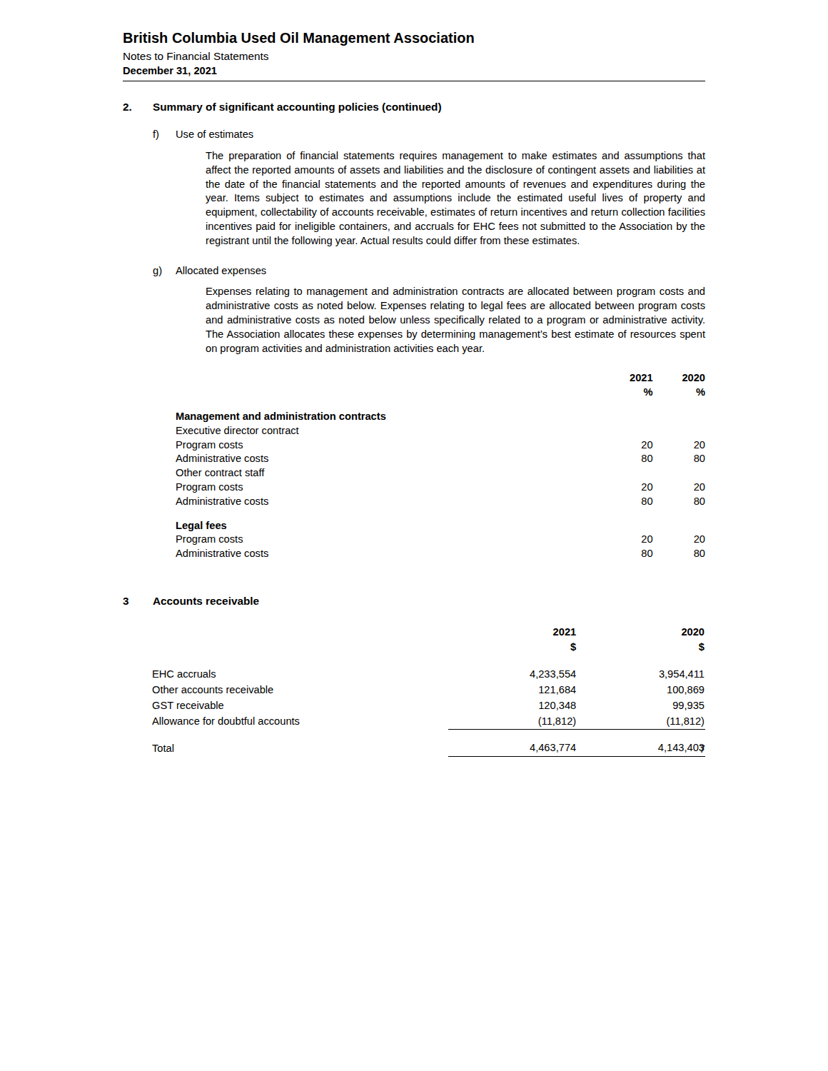British Columbia Used Oil Management Association
Notes to Financial Statements
December 31, 2021
2. Summary of significant accounting policies (continued)
f) Use of estimates
The preparation of financial statements requires management to make estimates and assumptions that affect the reported amounts of assets and liabilities and the disclosure of contingent assets and liabilities at the date of the financial statements and the reported amounts of revenues and expenditures during the year. Items subject to estimates and assumptions include the estimated useful lives of property and equipment, collectability of accounts receivable, estimates of return incentives and return collection facilities incentives paid for ineligible containers, and accruals for EHC fees not submitted to the Association by the registrant until the following year. Actual results could differ from these estimates.
g) Allocated expenses
Expenses relating to management and administration contracts are allocated between program costs and administrative costs as noted below. Expenses relating to legal fees are allocated between program costs and administrative costs as noted below unless specifically related to a program or administrative activity. The Association allocates these expenses by determining management’s best estimate of resources spent on program activities and administration activities each year.
| | 2021 | 2020 |
| | % | % |
| Management and administration contracts | | |
| Executive director contract | | |
| Program costs | 20 | 20 |
| Administrative costs | 80 | 80 |
| Other contract staff | | |
| Program costs | 20 | 20 |
| Administrative costs | 80 | 80 |
| Legal fees | | |
| Program costs | 20 | 20 |
| Administrative costs | 80 | 80 |
3 Accounts receivable
| | 2021 | 2020 |
| | $ | $ |
| EHC accruals | 4,233,554 | 3,954,411 |
| Other accounts receivable | 121,684 | 100,869 |
| GST receivable | 120,348 | 99,935 |
| Allowance for doubtful accounts | (11,812) | (11,812) |
| Total | 4,463,774 | 4,143,403 |
7